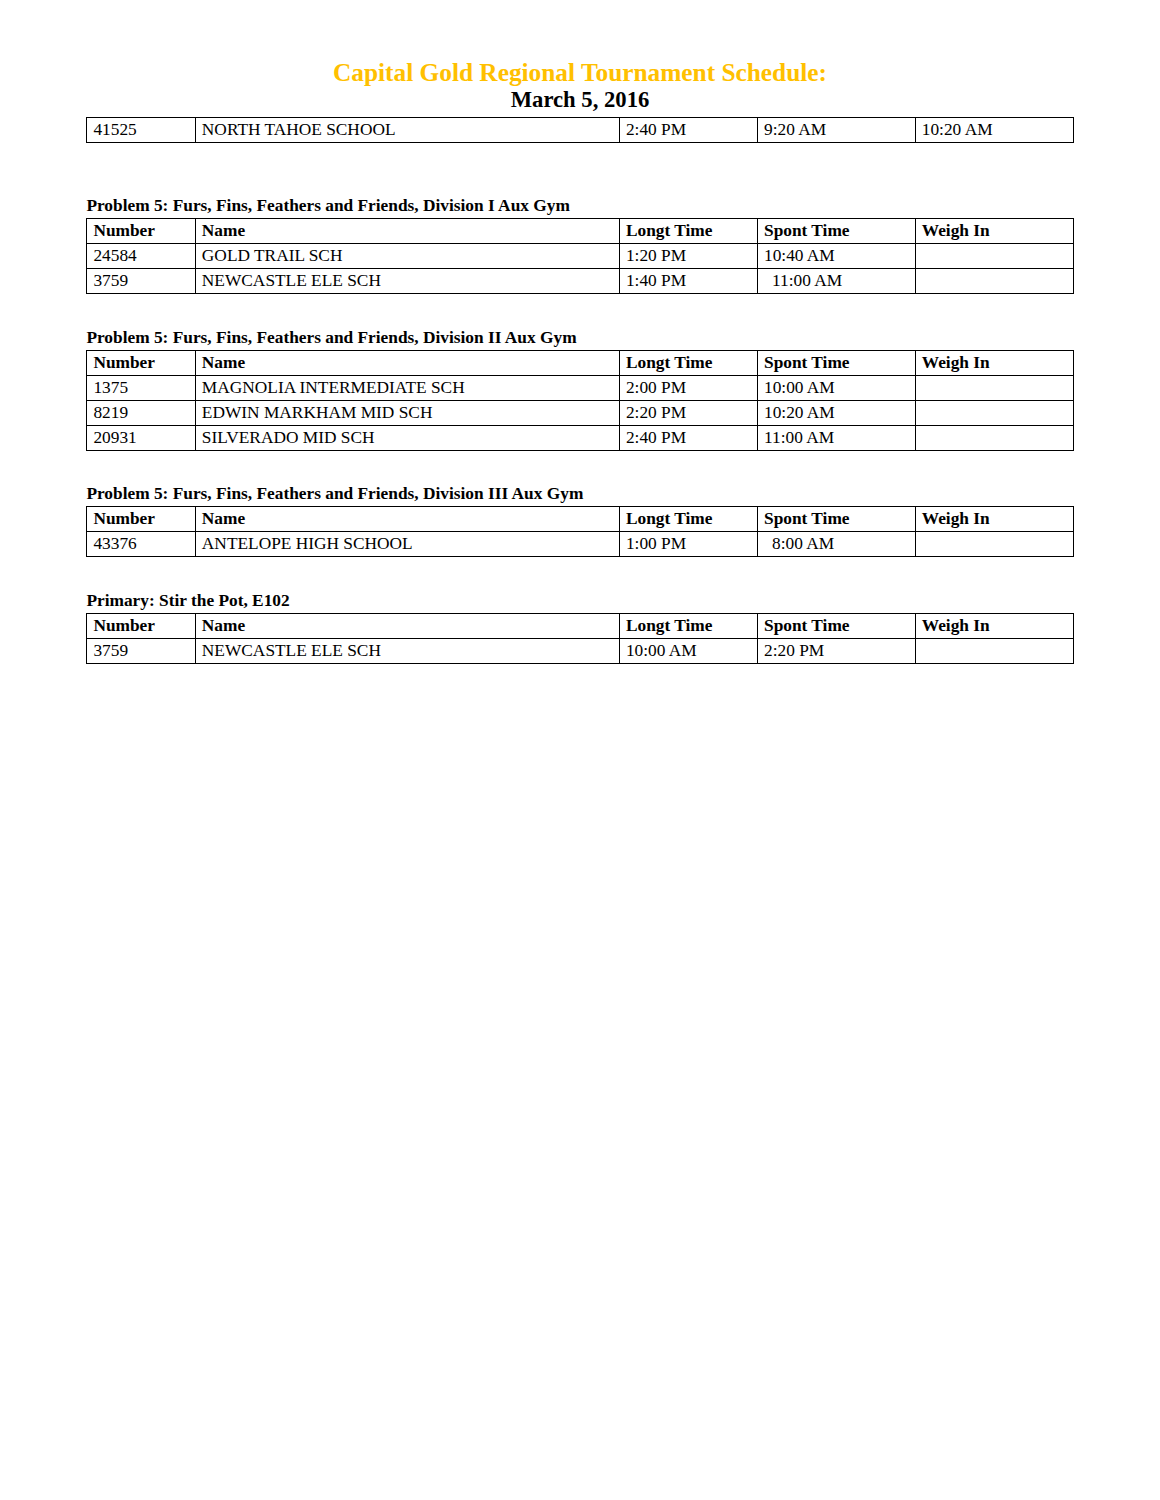Capital Gold Regional Tournament Schedule:
March 5, 2016
| 41525 | NORTH TAHOE SCHOOL | 2:40 PM | 9:20 AM | 10:20 AM |
Problem 5: Furs, Fins, Feathers and Friends, Division I Aux Gym
| Number | Name | Longt Time | Spont Time | Weigh In |
| --- | --- | --- | --- | --- |
| 24584 | GOLD TRAIL SCH | 1:20 PM | 10:40 AM | |
| 3759 | NEWCASTLE ELE SCH | 1:40 PM | 11:00 AM | |
Problem 5: Furs, Fins, Feathers and Friends, Division II Aux Gym
| Number | Name | Longt Time | Spont Time | Weigh In |
| --- | --- | --- | --- | --- |
| 1375 | MAGNOLIA INTERMEDIATE SCH | 2:00 PM | 10:00 AM | |
| 8219 | EDWIN MARKHAM MID SCH | 2:20 PM | 10:20 AM | |
| 20931 | SILVERADO MID SCH | 2:40 PM | 11:00 AM | |
Problem 5: Furs, Fins, Feathers and Friends, Division III Aux Gym
| Number | Name | Longt Time | Spont Time | Weigh In |
| --- | --- | --- | --- | --- |
| 43376 | ANTELOPE HIGH SCHOOL | 1:00 PM | 8:00 AM | |
Primary: Stir the Pot, E102
| Number | Name | Longt Time | Spont Time | Weigh In |
| --- | --- | --- | --- | --- |
| 3759 | NEWCASTLE ELE SCH | 10:00 AM | 2:20 PM | |